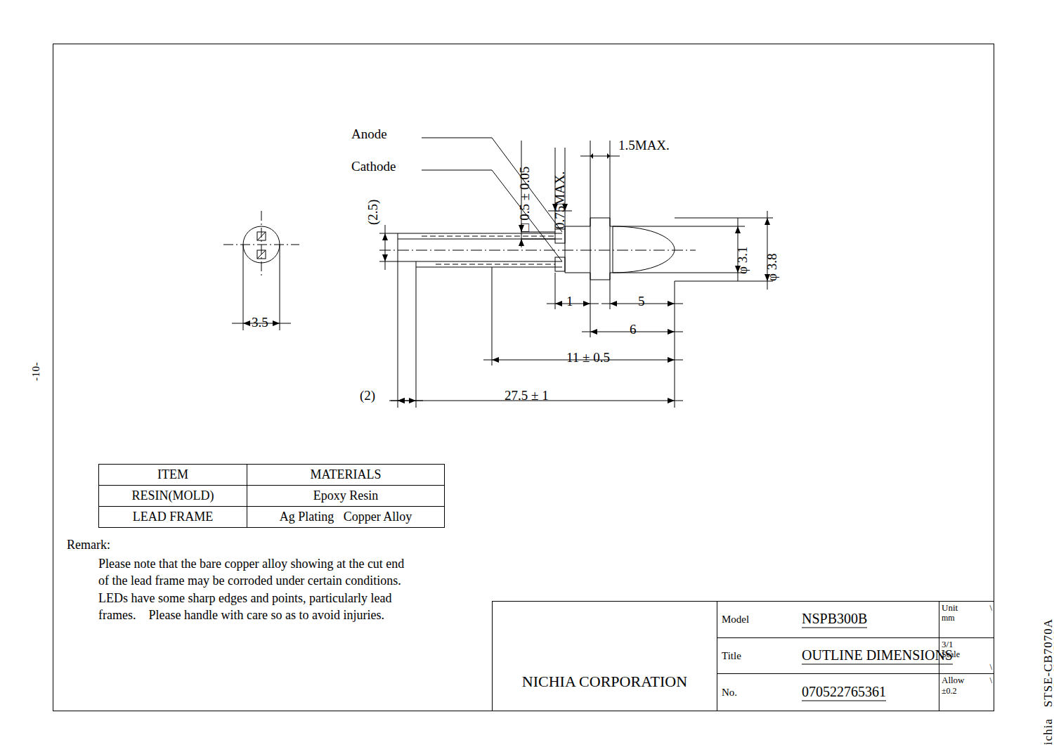-10-
Anode
Cathode
1.5MAX.
□ 0.5 ± 0.05
0.75MAX.
φ 3.1
φ 3.8
(2.5)
1
5
6
11 ± 0.5
27.5 ± 1
(2)
3.5
| ITEM | MATERIALS |
| RESIN(MOLD) | Epoxy Resin |
| LEAD FRAME | Ag Plating Copper Alloy |
Remark:
Please note that the bare copper alloy showing at the cut end
of the lead frame may be corroded under certain conditions.
LEDs have some sharp edges and points, particularly lead
frames. Please handle with care so as to avoid injuries.
NICHIA CORPORATION
Model NSPB300B
Title OUTLINE DIMENSIONS
No. 070522765361
\ Unit
mm
3/1
Scale\
Allow
±0.2\
Nichia STSE-CB7070A
<Cat.No.070601>